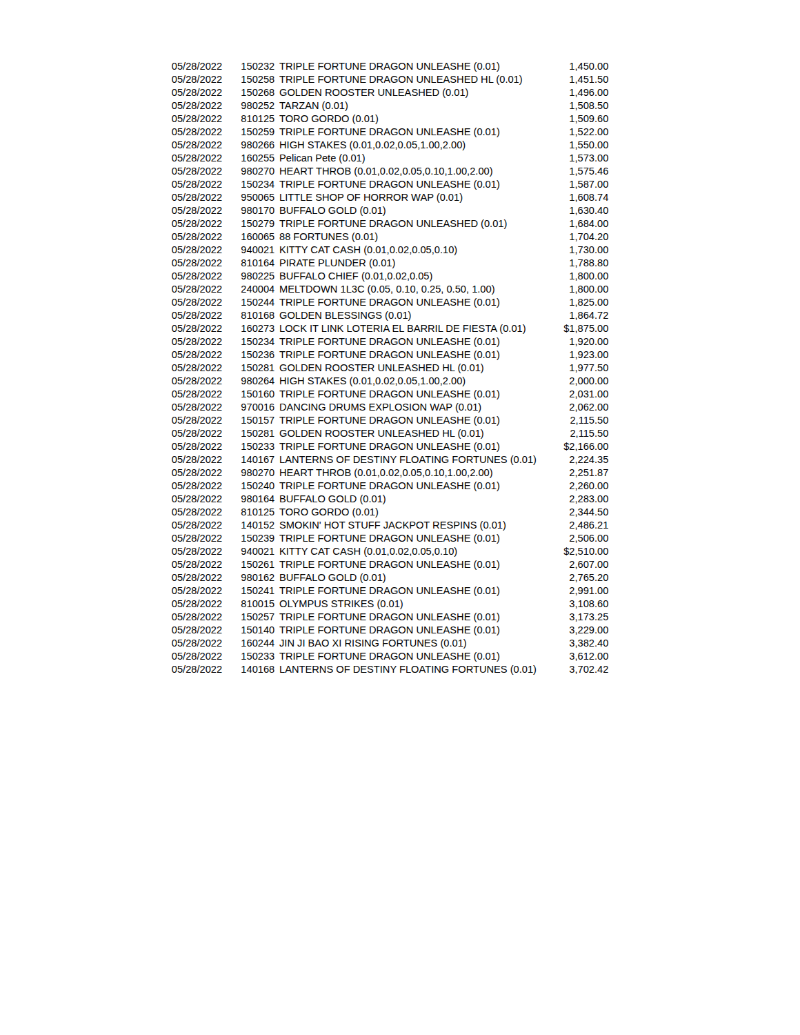| 05/28/2022 | 150232 | TRIPLE FORTUNE DRAGON UNLEASHE (0.01) | 1,450.00 |
| 05/28/2022 | 150258 | TRIPLE FORTUNE DRAGON UNLEASHED HL (0.01) | 1,451.50 |
| 05/28/2022 | 150268 | GOLDEN ROOSTER UNLEASHED (0.01) | 1,496.00 |
| 05/28/2022 | 980252 | TARZAN (0.01) | 1,508.50 |
| 05/28/2022 | 810125 | TORO GORDO (0.01) | 1,509.60 |
| 05/28/2022 | 150259 | TRIPLE FORTUNE DRAGON UNLEASHE (0.01) | 1,522.00 |
| 05/28/2022 | 980266 | HIGH STAKES (0.01,0.02,0.05,1.00,2.00) | 1,550.00 |
| 05/28/2022 | 160255 | Pelican Pete (0.01) | 1,573.00 |
| 05/28/2022 | 980270 | HEART THROB (0.01,0.02,0.05,0.10,1.00,2.00) | 1,575.46 |
| 05/28/2022 | 150234 | TRIPLE FORTUNE DRAGON UNLEASHE (0.01) | 1,587.00 |
| 05/28/2022 | 950065 | LITTLE SHOP OF HORROR WAP (0.01) | 1,608.74 |
| 05/28/2022 | 980170 | BUFFALO GOLD (0.01) | 1,630.40 |
| 05/28/2022 | 150279 | TRIPLE FORTUNE DRAGON UNLEASHED (0.01) | 1,684.00 |
| 05/28/2022 | 160065 | 88 FORTUNES (0.01) | 1,704.20 |
| 05/28/2022 | 940021 | KITTY CAT CASH (0.01,0.02,0.05,0.10) | 1,730.00 |
| 05/28/2022 | 810164 | PIRATE PLUNDER (0.01) | 1,788.80 |
| 05/28/2022 | 980225 | BUFFALO CHIEF (0.01,0.02,0.05) | 1,800.00 |
| 05/28/2022 | 240004 | MELTDOWN 1L3C (0.05, 0.10, 0.25, 0.50, 1.00) | 1,800.00 |
| 05/28/2022 | 150244 | TRIPLE FORTUNE DRAGON UNLEASHE (0.01) | 1,825.00 |
| 05/28/2022 | 810168 | GOLDEN BLESSINGS (0.01) | 1,864.72 |
| 05/28/2022 | 160273 | LOCK IT LINK LOTERIA EL BARRIL DE FIESTA (0.01) | $1,875.00 |
| 05/28/2022 | 150234 | TRIPLE FORTUNE DRAGON UNLEASHE (0.01) | 1,920.00 |
| 05/28/2022 | 150236 | TRIPLE FORTUNE DRAGON UNLEASHE (0.01) | 1,923.00 |
| 05/28/2022 | 150281 | GOLDEN ROOSTER UNLEASHED HL (0.01) | 1,977.50 |
| 05/28/2022 | 980264 | HIGH STAKES (0.01,0.02,0.05,1.00,2.00) | 2,000.00 |
| 05/28/2022 | 150160 | TRIPLE FORTUNE DRAGON UNLEASHE (0.01) | 2,031.00 |
| 05/28/2022 | 970016 | DANCING DRUMS EXPLOSION WAP (0.01) | 2,062.00 |
| 05/28/2022 | 150157 | TRIPLE FORTUNE DRAGON UNLEASHE (0.01) | 2,115.50 |
| 05/28/2022 | 150281 | GOLDEN ROOSTER UNLEASHED HL (0.01) | 2,115.50 |
| 05/28/2022 | 150233 | TRIPLE FORTUNE DRAGON UNLEASHE (0.01) | $2,166.00 |
| 05/28/2022 | 140167 | LANTERNS OF DESTINY FLOATING FORTUNES (0.01) | 2,224.35 |
| 05/28/2022 | 980270 | HEART THROB (0.01,0.02,0.05,0.10,1.00,2.00) | 2,251.87 |
| 05/28/2022 | 150240 | TRIPLE FORTUNE DRAGON UNLEASHE (0.01) | 2,260.00 |
| 05/28/2022 | 980164 | BUFFALO GOLD (0.01) | 2,283.00 |
| 05/28/2022 | 810125 | TORO GORDO (0.01) | 2,344.50 |
| 05/28/2022 | 140152 | SMOKIN' HOT STUFF JACKPOT RESPINS (0.01) | 2,486.21 |
| 05/28/2022 | 150239 | TRIPLE FORTUNE DRAGON UNLEASHE (0.01) | 2,506.00 |
| 05/28/2022 | 940021 | KITTY CAT CASH (0.01,0.02,0.05,0.10) | $2,510.00 |
| 05/28/2022 | 150261 | TRIPLE FORTUNE DRAGON UNLEASHE (0.01) | 2,607.00 |
| 05/28/2022 | 980162 | BUFFALO GOLD (0.01) | 2,765.20 |
| 05/28/2022 | 150241 | TRIPLE FORTUNE DRAGON UNLEASHE (0.01) | 2,991.00 |
| 05/28/2022 | 810015 | OLYMPUS STRIKES (0.01) | 3,108.60 |
| 05/28/2022 | 150257 | TRIPLE FORTUNE DRAGON UNLEASHE (0.01) | 3,173.25 |
| 05/28/2022 | 150140 | TRIPLE FORTUNE DRAGON UNLEASHE (0.01) | 3,229.00 |
| 05/28/2022 | 160244 | JIN JI BAO XI RISING FORTUNES (0.01) | 3,382.40 |
| 05/28/2022 | 150233 | TRIPLE FORTUNE DRAGON UNLEASHE (0.01) | 3,612.00 |
| 05/28/2022 | 140168 | LANTERNS OF DESTINY FLOATING FORTUNES (0.01) | 3,702.42 |